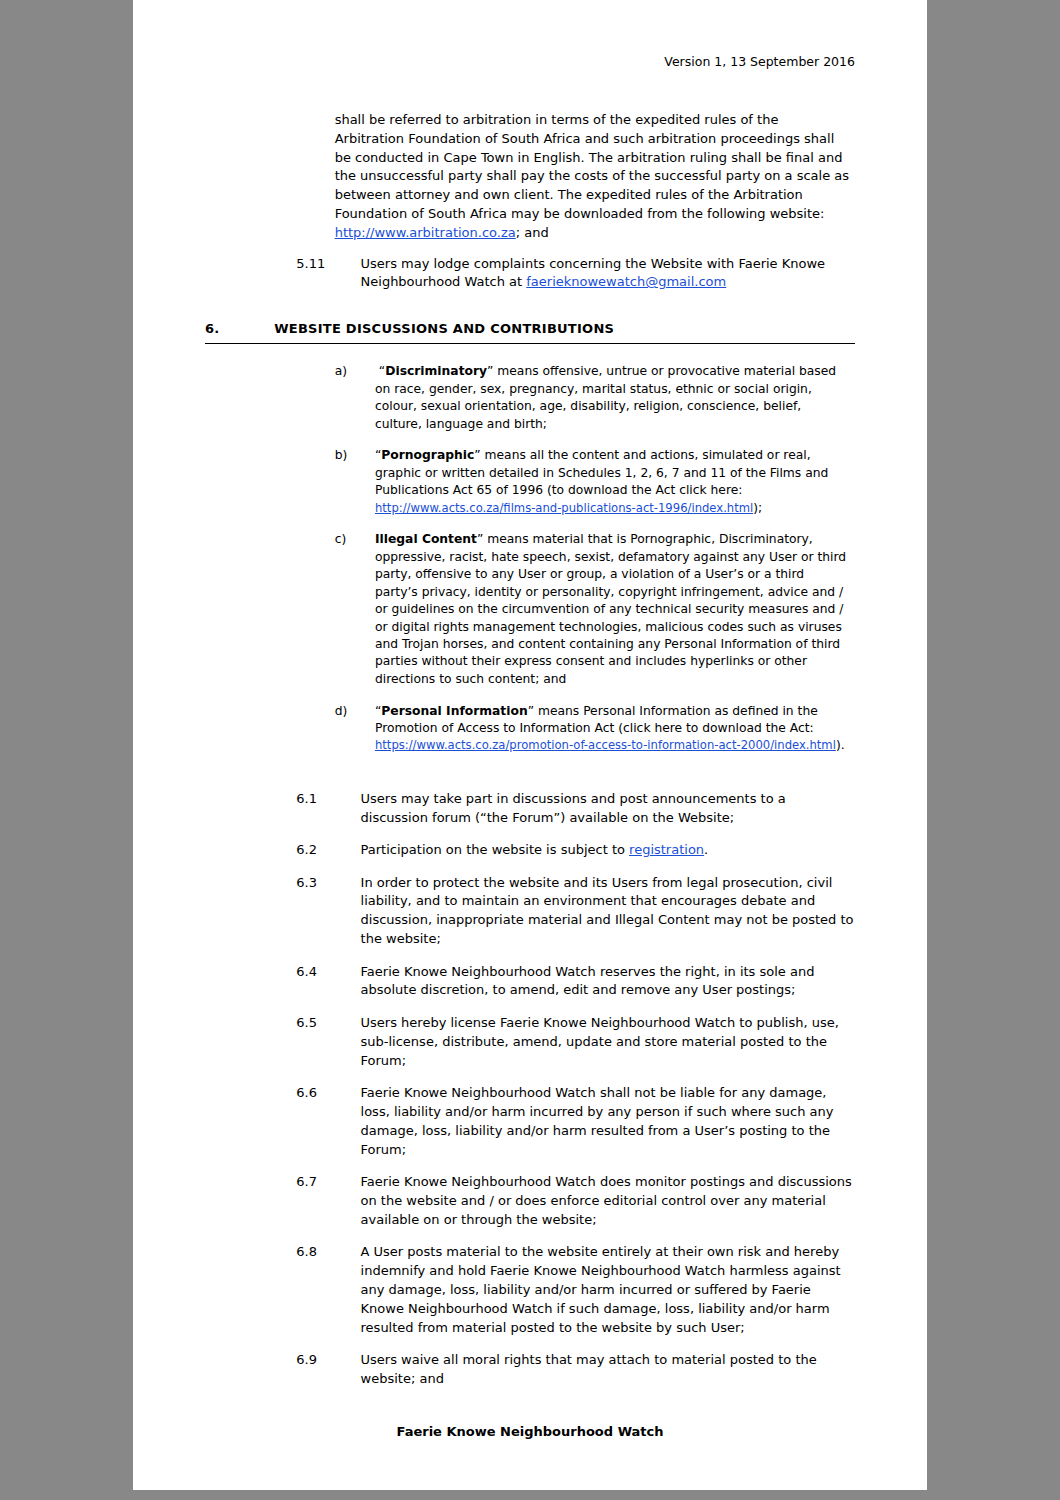Version 1, 13 September 2016
shall be referred to arbitration in terms of the expedited rules of the Arbitration Foundation of South Africa and such arbitration proceedings shall be conducted in Cape Town in English. The arbitration ruling shall be final and the unsuccessful party shall pay the costs of the successful party on a scale as between attorney and own client. The expedited rules of the Arbitration Foundation of South Africa may be downloaded from the following website: http://www.arbitration.co.za; and
5.11
Users may lodge complaints concerning the Website with Faerie Knowe Neighbourhood Watch at faerieknowewatch@gmail.com
6. WEBSITE DISCUSSIONS AND CONTRIBUTIONS
a)
“Discriminatory” means offensive, untrue or provocative material based on race, gender, sex, pregnancy, marital status, ethnic or social origin, colour, sexual orientation, age, disability, religion, conscience, belief, culture, language and birth;
b)
“Pornographic” means all the content and actions, simulated or real, graphic or written detailed in Schedules 1, 2, 6, 7 and 11 of the Films and Publications Act 65 of 1996 (to download the Act click here: http://www.acts.co.za/films-and-publications-act-1996/index.html);
c)
Illegal Content” means material that is Pornographic, Discriminatory, oppressive, racist, hate speech, sexist, defamatory against any User or third party, offensive to any User or group, a violation of a User’s or a third party’s privacy, identity or personality, copyright infringement, advice and / or guidelines on the circumvention of any technical security measures and / or digital rights management technologies, malicious codes such as viruses and Trojan horses, and content containing any Personal Information of third parties without their express consent and includes hyperlinks or other directions to such content; and
d)
“Personal Information” means Personal Information as defined in the Promotion of Access to Information Act (click here to download the Act: https://www.acts.co.za/promotion-of-access-to-information-act-2000/index.html).
6.1
Users may take part in discussions and post announcements to a discussion forum (“the Forum”) available on the Website;
6.2
Participation on the website is subject to registration.
6.3
In order to protect the website and its Users from legal prosecution, civil liability, and to maintain an environment that encourages debate and discussion, inappropriate material and Illegal Content may not be posted to the website;
6.4
Faerie Knowe Neighbourhood Watch reserves the right, in its sole and absolute discretion, to amend, edit and remove any User postings;
6.5
Users hereby license Faerie Knowe Neighbourhood Watch to publish, use, sub-license, distribute, amend, update and store material posted to the Forum;
6.6
Faerie Knowe Neighbourhood Watch shall not be liable for any damage, loss, liability and/or harm incurred by any person if such where such any damage, loss, liability and/or harm resulted from a User’s posting to the Forum;
6.7
Faerie Knowe Neighbourhood Watch does monitor postings and discussions on the website and / or does enforce editorial control over any material available on or through the website;
6.8
A User posts material to the website entirely at their own risk and hereby indemnify and hold Faerie Knowe Neighbourhood Watch harmless against any damage, loss, liability and/or harm incurred or suffered by Faerie Knowe Neighbourhood Watch if such damage, loss, liability and/or harm resulted from material posted to the website by such User;
6.9
Users waive all moral rights that may attach to material posted to the website; and
Faerie Knowe Neighbourhood Watch